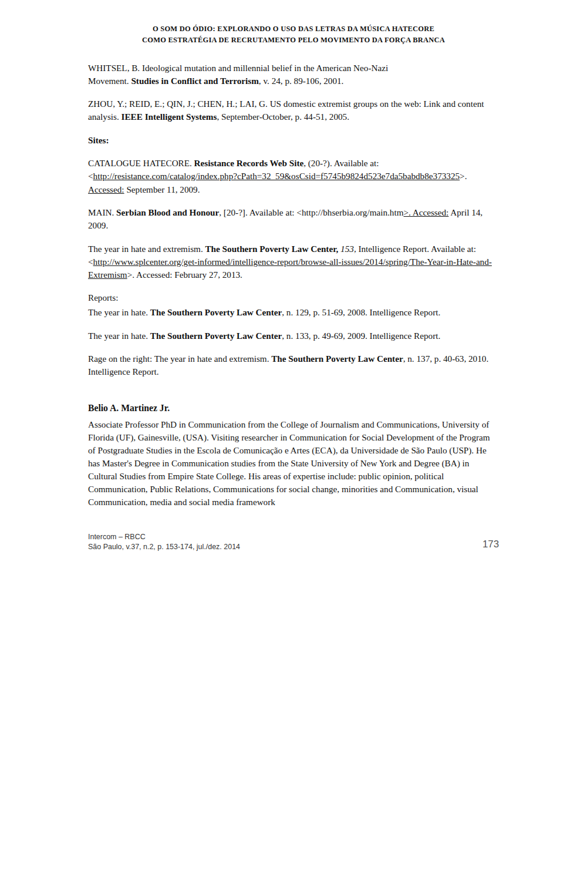O som do ódio: explorando o uso das letras da música hatecore
como estratégia de recrutamento pelo movimento da força branca
WHITSEL, B. Ideological mutation and millennial belief in the American Neo-Nazi
Movement. Studies in Conflict and Terrorism, v. 24, p. 89-106, 2001.
ZHOU, Y.; REID, E.; QIN, J.; CHEN, H.; LAI, G. US domestic extremist groups on the web: Link and content analysis. IEEE Intelligent Systems, September-October, p. 44-51, 2005.
Sites:
CATALOGUE HATECORE. Resistance Records Web Site, (20-?). Available at: <http://resistance.com/catalog/index.php?cPath=32_59&osCsid=f5745b9824d523e7da5babdb8e373325>. Accessed: September 11, 2009.
MAIN. Serbian Blood and Honour, [20-?]. Available at: <http://bhserbia.org/main.htm>. Accessed: April 14, 2009.
The year in hate and extremism. The Southern Poverty Law Center, 153, Intelligence Report. Available at: <http://www.splcenter.org/get-informed/intelligence-report/browse-all-issues/2014/spring/The-Year-in-Hate-and-Extremism>. Accessed: February 27, 2013.
Reports:
The year in hate. The Southern Poverty Law Center, n. 129, p. 51-69, 2008. Intelligence Report.
The year in hate. The Southern Poverty Law Center, n. 133, p. 49-69, 2009. Intelligence Report.
Rage on the right: The year in hate and extremism. The Southern Poverty Law Center, n. 137, p. 40-63, 2010. Intelligence Report.
Belio A. Martinez Jr.
Associate Professor PhD in Communication from the College of Journalism and Communications, University of Florida (UF), Gainesville, (USA). Visiting researcher in Communication for Social Development of the Program of Postgraduate Studies in the Escola de Comunicação e Artes (ECA), da Universidade de São Paulo (USP). He has Master's Degree in Communication studies from the State University of New York and Degree (BA) in Cultural Studies from Empire State College. His areas of expertise include: public opinion, political Communication, Public Relations, Communications for social change, minorities and Communication, visual Communication, media and social media framework
Intercom – RBCC
São Paulo, v.37, n.2, p. 153-174, jul./dez. 2014
173